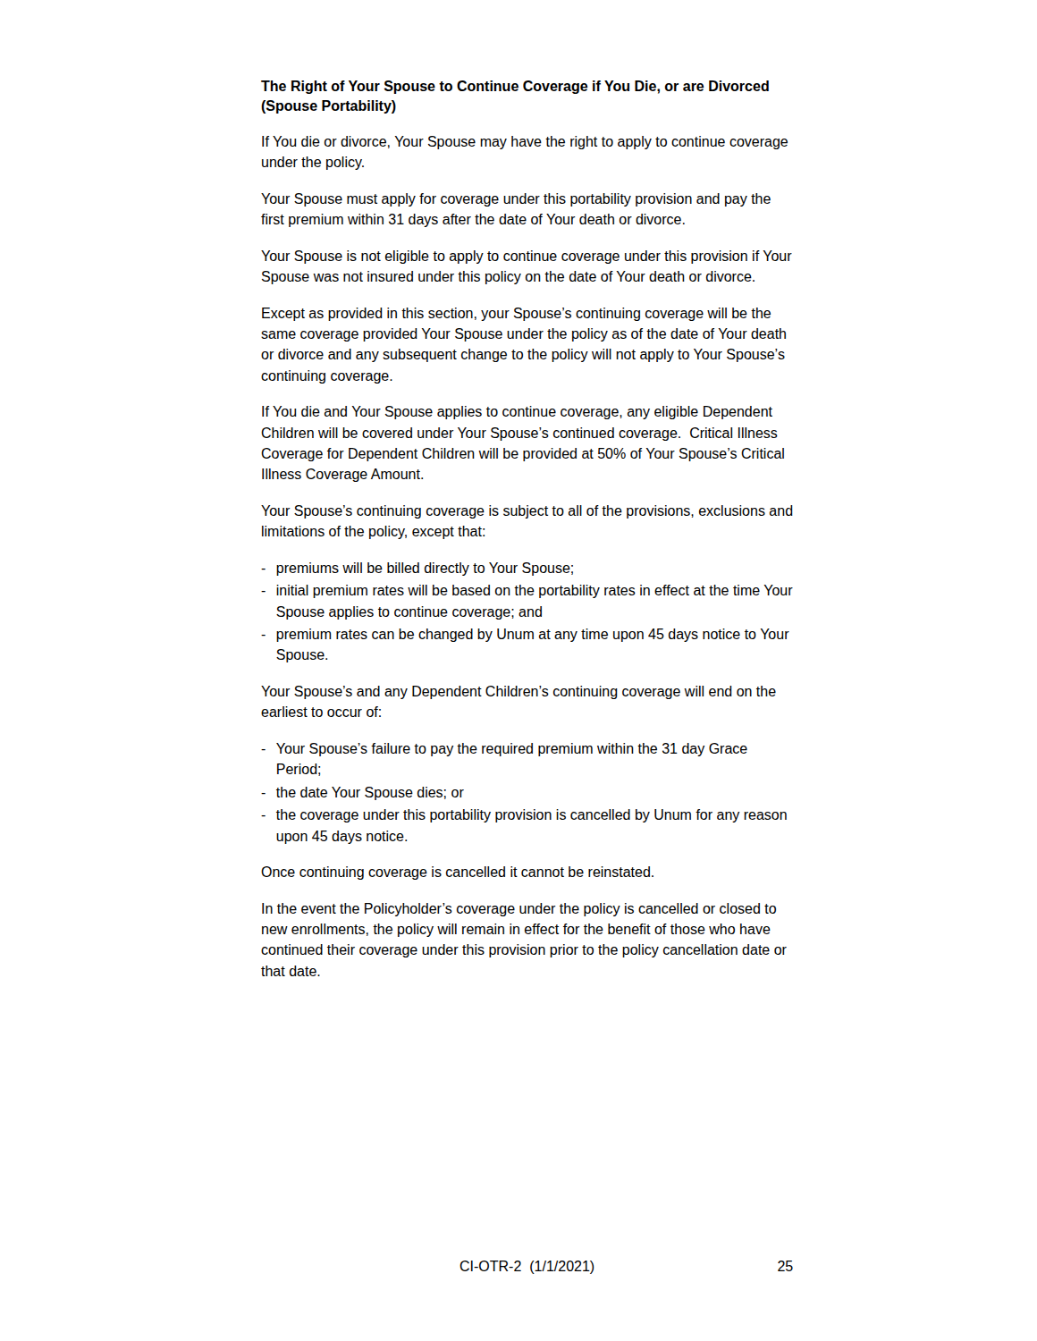The Right of Your Spouse to Continue Coverage if You Die, or are Divorced
(Spouse Portability)
If You die or divorce, Your Spouse may have the right to apply to continue coverage under the policy.
Your Spouse must apply for coverage under this portability provision and pay the first premium within 31 days after the date of Your death or divorce.
Your Spouse is not eligible to apply to continue coverage under this provision if Your Spouse was not insured under this policy on the date of Your death or divorce.
Except as provided in this section, your Spouse’s continuing coverage will be the same coverage provided Your Spouse under the policy as of the date of Your death or divorce and any subsequent change to the policy will not apply to Your Spouse’s continuing coverage.
If You die and Your Spouse applies to continue coverage, any eligible Dependent Children will be covered under Your Spouse’s continued coverage. Critical Illness Coverage for Dependent Children will be provided at 50% of Your Spouse’s Critical Illness Coverage Amount.
Your Spouse’s continuing coverage is subject to all of the provisions, exclusions and limitations of the policy, except that:
premiums will be billed directly to Your Spouse;
initial premium rates will be based on the portability rates in effect at the time Your Spouse applies to continue coverage; and
premium rates can be changed by Unum at any time upon 45 days notice to Your Spouse.
Your Spouse’s and any Dependent Children’s continuing coverage will end on the earliest to occur of:
Your Spouse’s failure to pay the required premium within the 31 day Grace Period;
the date Your Spouse dies; or
the coverage under this portability provision is cancelled by Unum for any reason upon 45 days notice.
Once continuing coverage is cancelled it cannot be reinstated.
In the event the Policyholder’s coverage under the policy is cancelled or closed to new enrollments, the policy will remain in effect for the benefit of those who have continued their coverage under this provision prior to the policy cancellation date or that date.
CI-OTR-2 (1/1/2021) 25